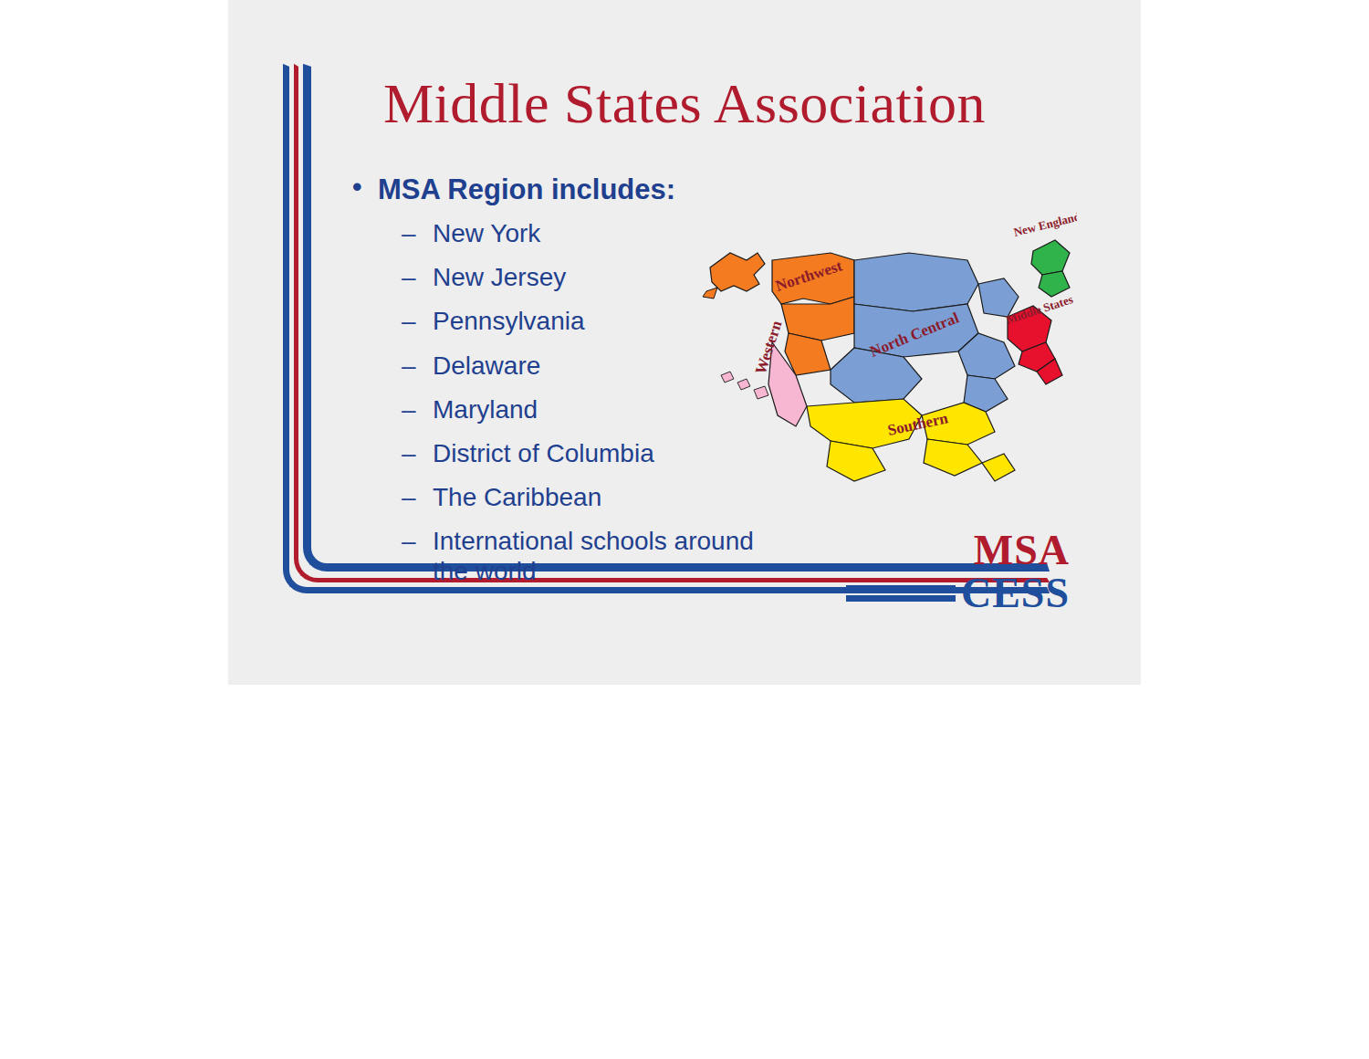Middle States Association
MSA Region includes:
New York
New Jersey
Pennsylvania
Delaware
Maryland
District of Columbia
The Caribbean
International schools around the world
Northwest Western North Central Southern Middle States New England
MSA
CESS